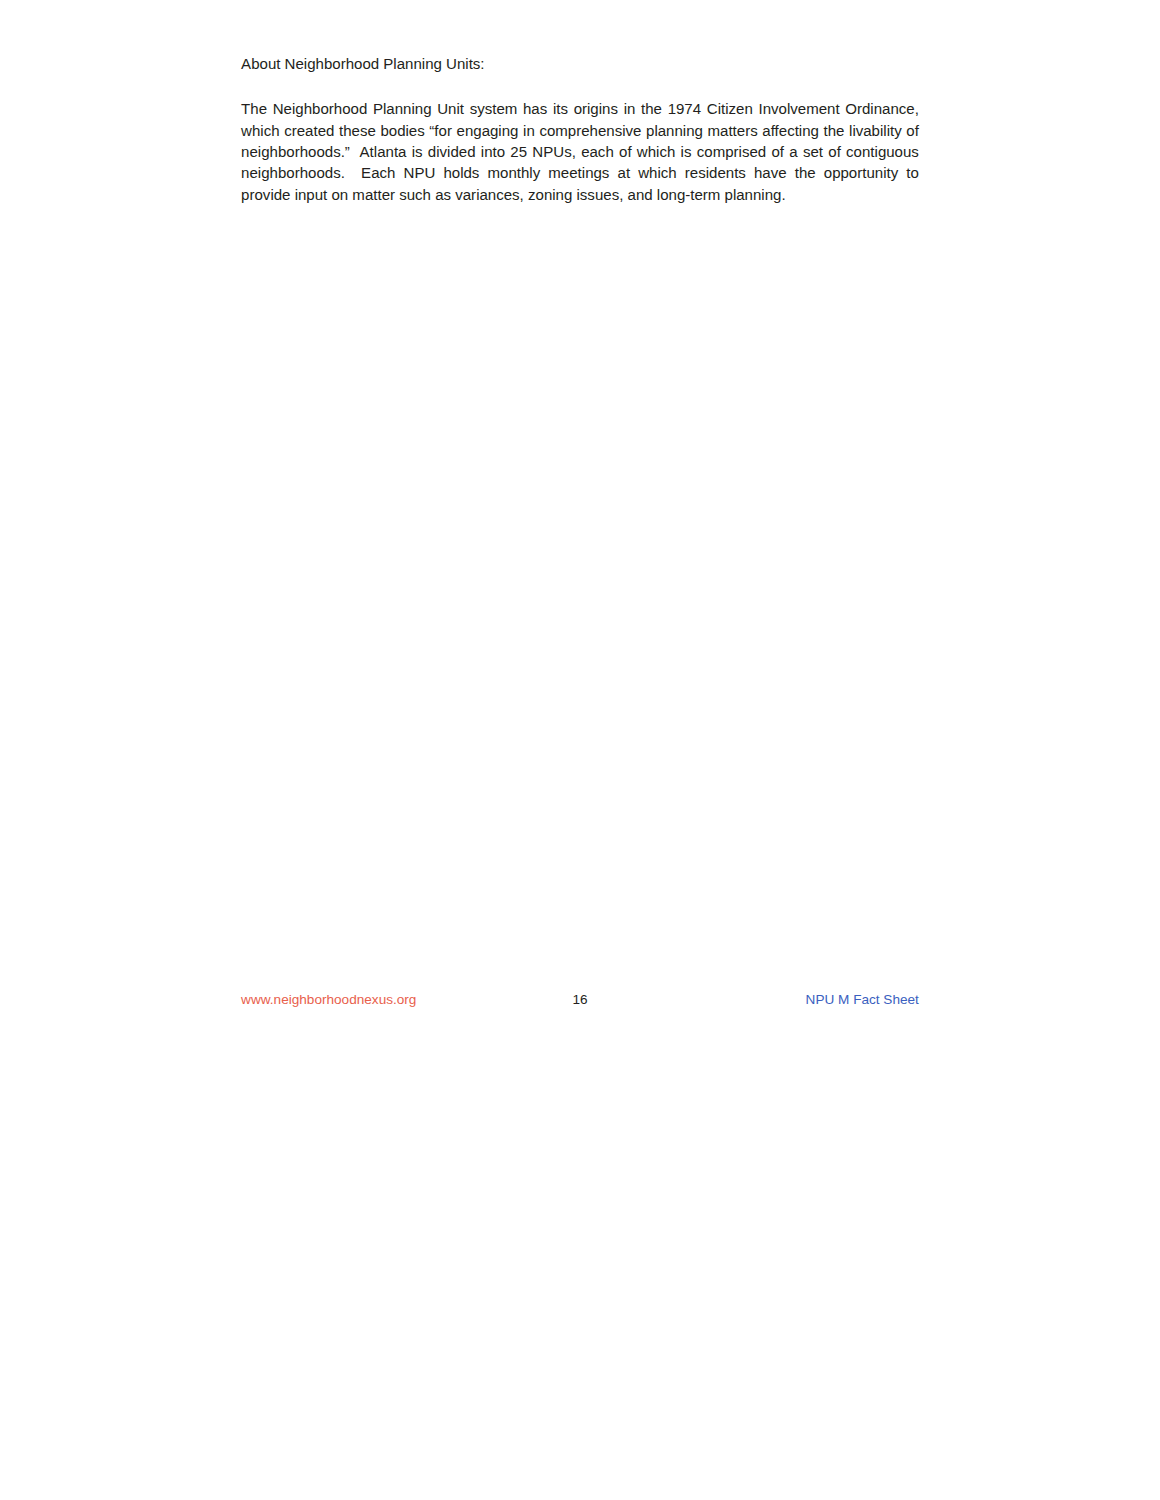About Neighborhood Planning Units:
The Neighborhood Planning Unit system has its origins in the 1974 Citizen Involvement Ordinance, which created these bodies “for engaging in comprehensive planning matters affecting the livability of neighborhoods.” Atlanta is divided into 25 NPUs, each of which is comprised of a set of contiguous neighborhoods. Each NPU holds monthly meetings at which residents have the opportunity to provide input on matter such as variances, zoning issues, and long-term planning.
| www.neighborhoodnexus.org | 16 | NPU M Fact Sheet |